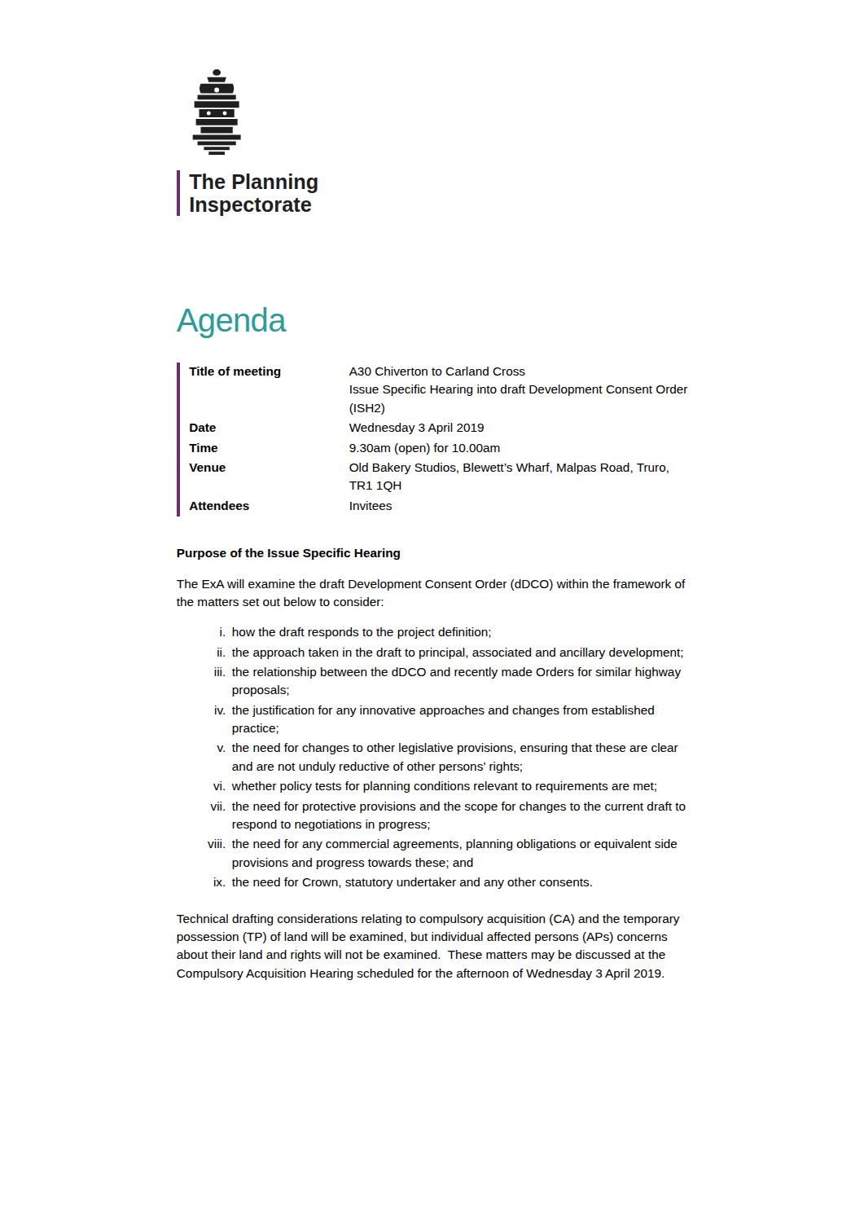The Planning
Inspectorate
Agenda
| Title of meeting | A30 Chiverton to Carland Cross Issue Specific Hearing into draft Development Consent Order (ISH2) |
| Date | Wednesday 3 April 2019 |
| Time | 9.30am (open) for 10.00am |
| Venue | Old Bakery Studios, Blewett’s Wharf, Malpas Road, Truro, TR1 1QH |
| Attendees | Invitees |
Purpose of the Issue Specific Hearing
The ExA will examine the draft Development Consent Order (dDCO) within the framework of the matters set out below to consider:
how the draft responds to the project definition;
the approach taken in the draft to principal, associated and ancillary development;
the relationship between the dDCO and recently made Orders for similar highway proposals;
the justification for any innovative approaches and changes from established practice;
the need for changes to other legislative provisions, ensuring that these are clear and are not unduly reductive of other persons’ rights;
whether policy tests for planning conditions relevant to requirements are met;
the need for protective provisions and the scope for changes to the current draft to respond to negotiations in progress;
the need for any commercial agreements, planning obligations or equivalent side provisions and progress towards these; and
the need for Crown, statutory undertaker and any other consents.
Technical drafting considerations relating to compulsory acquisition (CA) and the temporary possession (TP) of land will be examined, but individual affected persons (APs) concerns about their land and rights will not be examined. These matters may be discussed at the Compulsory Acquisition Hearing scheduled for the afternoon of Wednesday 3 April 2019.